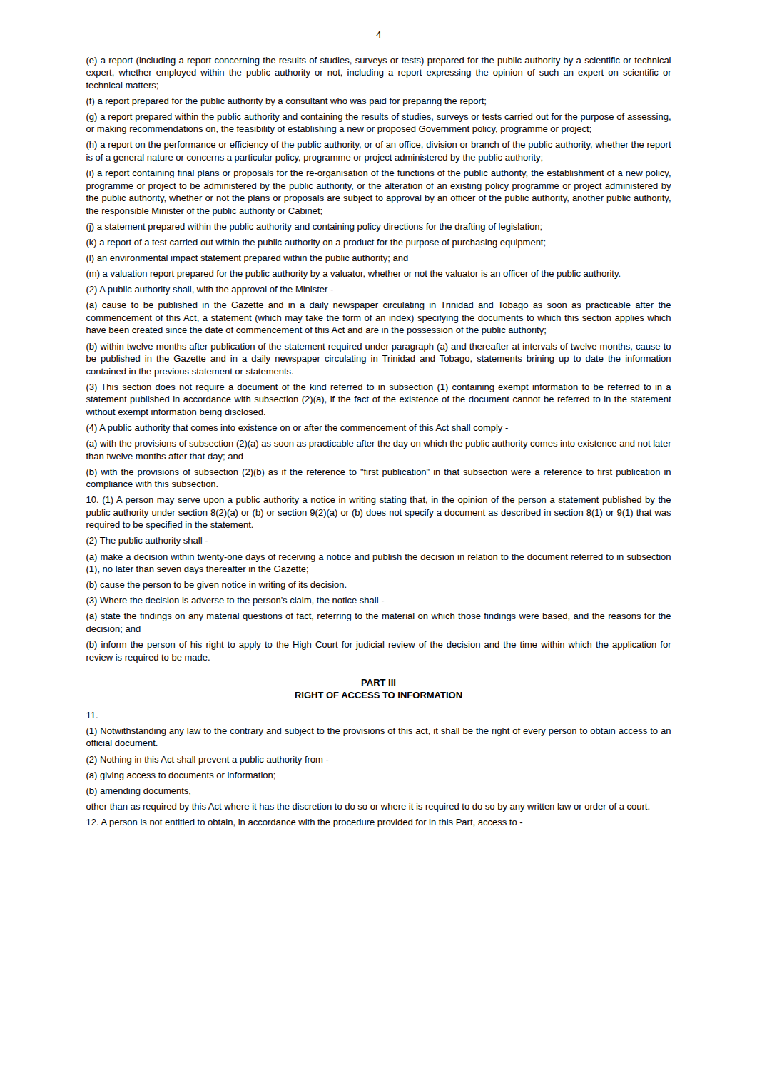4
(e) a report (including a report concerning the results of studies, surveys or tests) prepared for the public authority by a scientific or technical expert, whether employed within the public authority or not, including a report expressing the opinion of such an expert on scientific or technical matters;
(f) a report prepared for the public authority by a consultant who was paid for preparing the report;
(g) a report prepared within the public authority and containing the results of studies, surveys or tests carried out for the purpose of assessing, or making recommendations on, the feasibility of establishing a new or proposed Government policy, programme or project;
(h) a report on the performance or efficiency of the public authority, or of an office, division or branch of the public authority, whether the report is of a general nature or concerns a particular policy, programme or project administered by the public authority;
(i) a report containing final plans or proposals for the re-organisation of the functions of the public authority, the establishment of a new policy, programme or project to be administered by the public authority, or the alteration of an existing policy programme or project administered by the public authority, whether or not the plans or proposals are subject to approval by an officer of the public authority, another public authority, the responsible Minister of the public authority or Cabinet;
(j) a statement prepared within the public authority and containing policy directions for the drafting of legislation;
(k) a report of a test carried out within the public authority on a product for the purpose of purchasing equipment;
(l) an environmental impact statement prepared within the public authority; and
(m) a valuation report prepared for the public authority by a valuator, whether or not the valuator is an officer of the public authority.
(2) A public authority shall, with the approval of the Minister -
(a) cause to be published in the Gazette and in a daily newspaper circulating in Trinidad and Tobago as soon as practicable after the commencement of this Act, a statement (which may take the form of an index) specifying the documents to which this section applies which have been created since the date of commencement of this Act and are in the possession of the public authority;
(b) within twelve months after publication of the statement required under paragraph (a) and thereafter at intervals of twelve months, cause to be published in the Gazette and in a daily newspaper circulating in Trinidad and Tobago, statements brining up to date the information contained in the previous statement or statements.
(3) This section does not require a document of the kind referred to in subsection (1) containing exempt information to be referred to in a statement published in accordance with subsection (2)(a), if the fact of the existence of the document cannot be referred to in the statement without exempt information being disclosed.
(4) A public authority that comes into existence on or after the commencement of this Act shall comply -
(a) with the provisions of subsection (2)(a) as soon as practicable after the day on which the public authority comes into existence and not later than twelve months after that day; and
(b) with the provisions of subsection (2)(b) as if the reference to "first publication" in that subsection were a reference to first publication in compliance with this subsection.
10. (1) A person may serve upon a public authority a notice in writing stating that, in the opinion of the person a statement published by the public authority under section 8(2)(a) or (b) or section 9(2)(a) or (b) does not specify a document as described in section 8(1) or 9(1) that was required to be specified in the statement.
(2) The public authority shall -
(a) make a decision within twenty-one days of receiving a notice and publish the decision in relation to the document referred to in subsection (1), no later than seven days thereafter in the Gazette;
(b) cause the person to be given notice in writing of its decision.
(3) Where the decision is adverse to the person's claim, the notice shall -
(a) state the findings on any material questions of fact, referring to the material on which those findings were based, and the reasons for the decision; and
(b) inform the person of his right to apply to the High Court for judicial review of the decision and the time within which the application for review is required to be made.
PART III
Right of Access to Information
11.
(1) Notwithstanding any law to the contrary and subject to the provisions of this act, it shall be the right of every person to obtain access to an official document.
(2) Nothing in this Act shall prevent a public authority from -
(a) giving access to documents or information;
(b) amending documents,
other than as required by this Act where it has the discretion to do so or where it is required to do so by any written law or order of a court.
12. A person is not entitled to obtain, in accordance with the procedure provided for in this Part, access to -